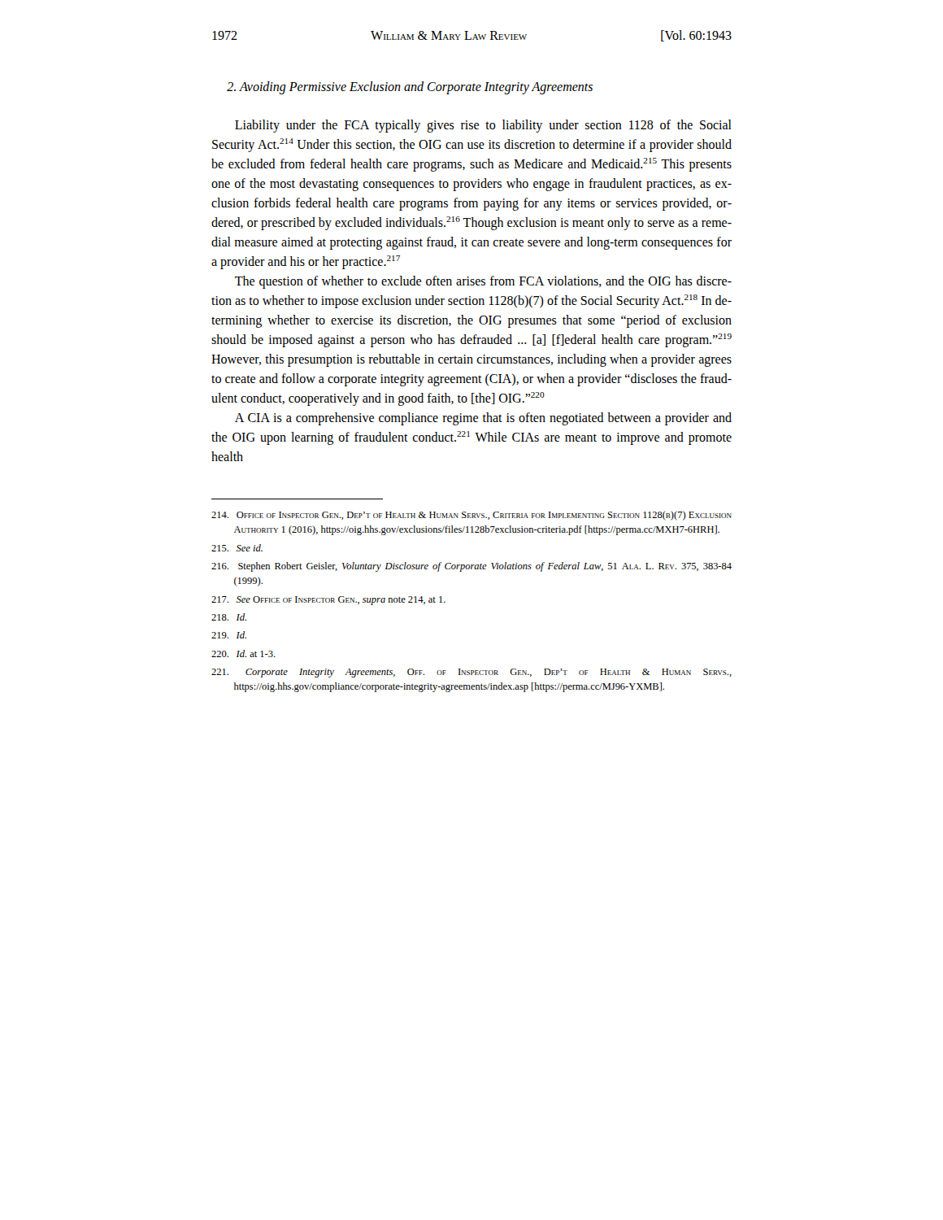1972 William & Mary Law Review [Vol. 60:1943
2. Avoiding Permissive Exclusion and Corporate Integrity Agreements
Liability under the FCA typically gives rise to liability under section 1128 of the Social Security Act.214 Under this section, the OIG can use its discretion to determine if a provider should be excluded from federal health care programs, such as Medicare and Medicaid.215 This presents one of the most devastating consequences to providers who engage in fraudulent practices, as exclusion forbids federal health care programs from paying for any items or services provided, ordered, or prescribed by excluded individuals.216 Though exclusion is meant only to serve as a remedial measure aimed at protecting against fraud, it can create severe and long-term consequences for a provider and his or her practice.217
The question of whether to exclude often arises from FCA violations, and the OIG has discretion as to whether to impose exclusion under section 1128(b)(7) of the Social Security Act.218 In determining whether to exercise its discretion, the OIG presumes that some “period of exclusion should be imposed against a person who has defrauded ... [a] [f]ederal health care program.”219 However, this presumption is rebuttable in certain circumstances, including when a provider agrees to create and follow a corporate integrity agreement (CIA), or when a provider “discloses the fraudulent conduct, cooperatively and in good faith, to [the] OIG.”220
A CIA is a comprehensive compliance regime that is often negotiated between a provider and the OIG upon learning of fraudulent conduct.221 While CIAs are meant to improve and promote health
214. Office of Inspector Gen., Dep’t of Health & Human Servs., Criteria for Implementing Section 1128(b)(7) Exclusion Authority 1 (2016), https://oig.hhs.gov/exclusions/files/1128b7exclusion-criteria.pdf [https://perma.cc/MXH7-6HRH].
215. See id.
216. Stephen Robert Geisler, Voluntary Disclosure of Corporate Violations of Federal Law, 51 Ala. L. Rev. 375, 383-84 (1999).
217. See Office of Inspector Gen., supra note 214, at 1.
218. Id.
219. Id.
220. Id. at 1-3.
221. Corporate Integrity Agreements, Off. of Inspector Gen., Dep’t of Health & Human Servs., https://oig.hhs.gov/compliance/corporate-integrity-agreements/index.asp [https://perma.cc/MJ96-YXMB].